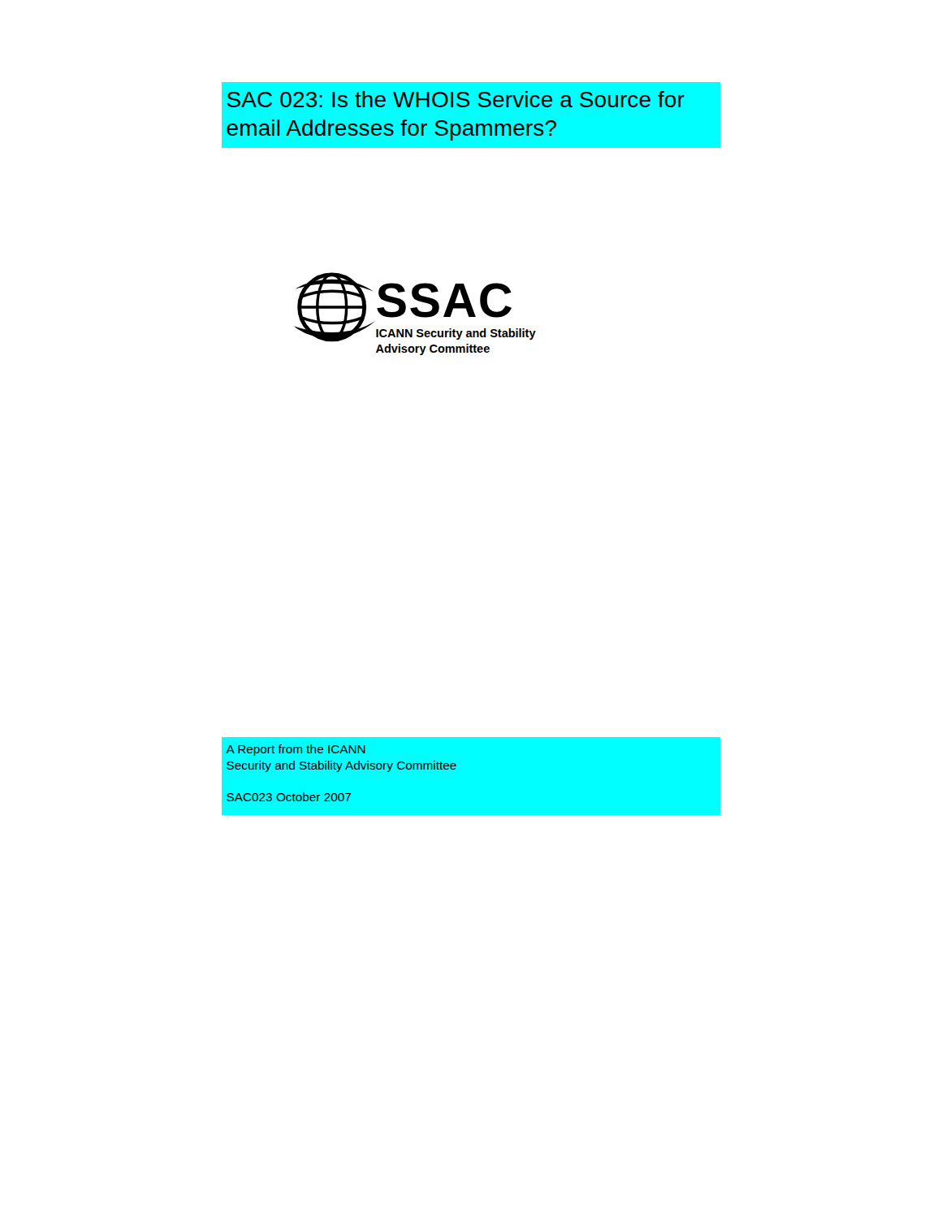SAC 023: Is the WHOIS Service a Source for email Addresses for Spammers?
SSAC ICANN Security and Stability Advisory Committee
A Report from the ICANN
Security and Stability Advisory Committee
SAC023 October 2007